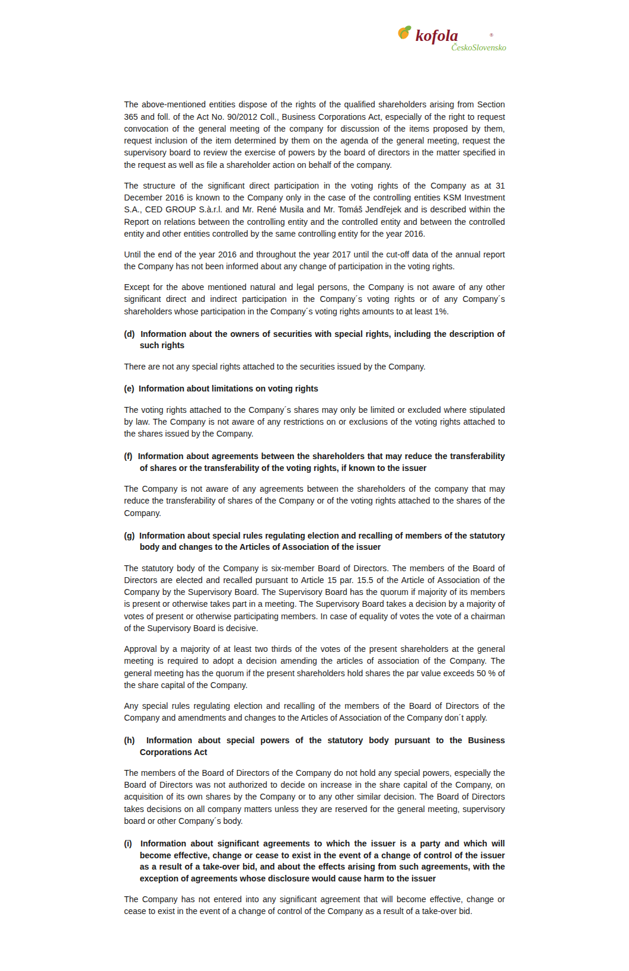kofola ® ČeskoSlovensko
The above-mentioned entities dispose of the rights of the qualified shareholders arising from Section 365 and foll. of the Act No. 90/2012 Coll., Business Corporations Act, especially of the right to request convocation of the general meeting of the company for discussion of the items proposed by them, request inclusion of the item determined by them on the agenda of the general meeting, request the supervisory board to review the exercise of powers by the board of directors in the matter specified in the request as well as file a shareholder action on behalf of the company.
The structure of the significant direct participation in the voting rights of the Company as at 31 December 2016 is known to the Company only in the case of the controlling entities KSM Investment S.A., CED GROUP S.à.r.l. and Mr. René Musila and Mr. Tomáš Jendřejek and is described within the Report on relations between the controlling entity and the controlled entity and between the controlled entity and other entities controlled by the same controlling entity for the year 2016.
Until the end of the year 2016 and throughout the year 2017 until the cut-off data of the annual report the Company has not been informed about any change of participation in the voting rights.
Except for the above mentioned natural and legal persons, the Company is not aware of any other significant direct and indirect participation in the Company´s voting rights or of any Company´s shareholders whose participation in the Company´s voting rights amounts to at least 1%.
(d) Information about the owners of securities with special rights, including the description of such rights
There are not any special rights attached to the securities issued by the Company.
(e) Information about limitations on voting rights
The voting rights attached to the Company´s shares may only be limited or excluded where stipulated by law. The Company is not aware of any restrictions on or exclusions of the voting rights attached to the shares issued by the Company.
(f) Information about agreements between the shareholders that may reduce the transferability of shares or the transferability of the voting rights, if known to the issuer
The Company is not aware of any agreements between the shareholders of the company that may reduce the transferability of shares of the Company or of the voting rights attached to the shares of the Company.
(g) Information about special rules regulating election and recalling of members of the statutory body and changes to the Articles of Association of the issuer
The statutory body of the Company is six-member Board of Directors. The members of the Board of Directors are elected and recalled pursuant to Article 15 par. 15.5 of the Article of Association of the Company by the Supervisory Board. The Supervisory Board has the quorum if majority of its members is present or otherwise takes part in a meeting. The Supervisory Board takes a decision by a majority of votes of present or otherwise participating members. In case of equality of votes the vote of a chairman of the Supervisory Board is decisive.
Approval by a majority of at least two thirds of the votes of the present shareholders at the general meeting is required to adopt a decision amending the articles of association of the Company. The general meeting has the quorum if the present shareholders hold shares the par value exceeds 50 % of the share capital of the Company.
Any special rules regulating election and recalling of the members of the Board of Directors of the Company and amendments and changes to the Articles of Association of the Company don´t apply.
(h) Information about special powers of the statutory body pursuant to the Business Corporations Act
The members of the Board of Directors of the Company do not hold any special powers, especially the Board of Directors was not authorized to decide on increase in the share capital of the Company, on acquisition of its own shares by the Company or to any other similar decision. The Board of Directors takes decisions on all company matters unless they are reserved for the general meeting, supervisory board or other Company´s body.
(i) Information about significant agreements to which the issuer is a party and which will become effective, change or cease to exist in the event of a change of control of the issuer as a result of a take-over bid, and about the effects arising from such agreements, with the exception of agreements whose disclosure would cause harm to the issuer
The Company has not entered into any significant agreement that will become effective, change or cease to exist in the event of a change of control of the Company as a result of a take-over bid.